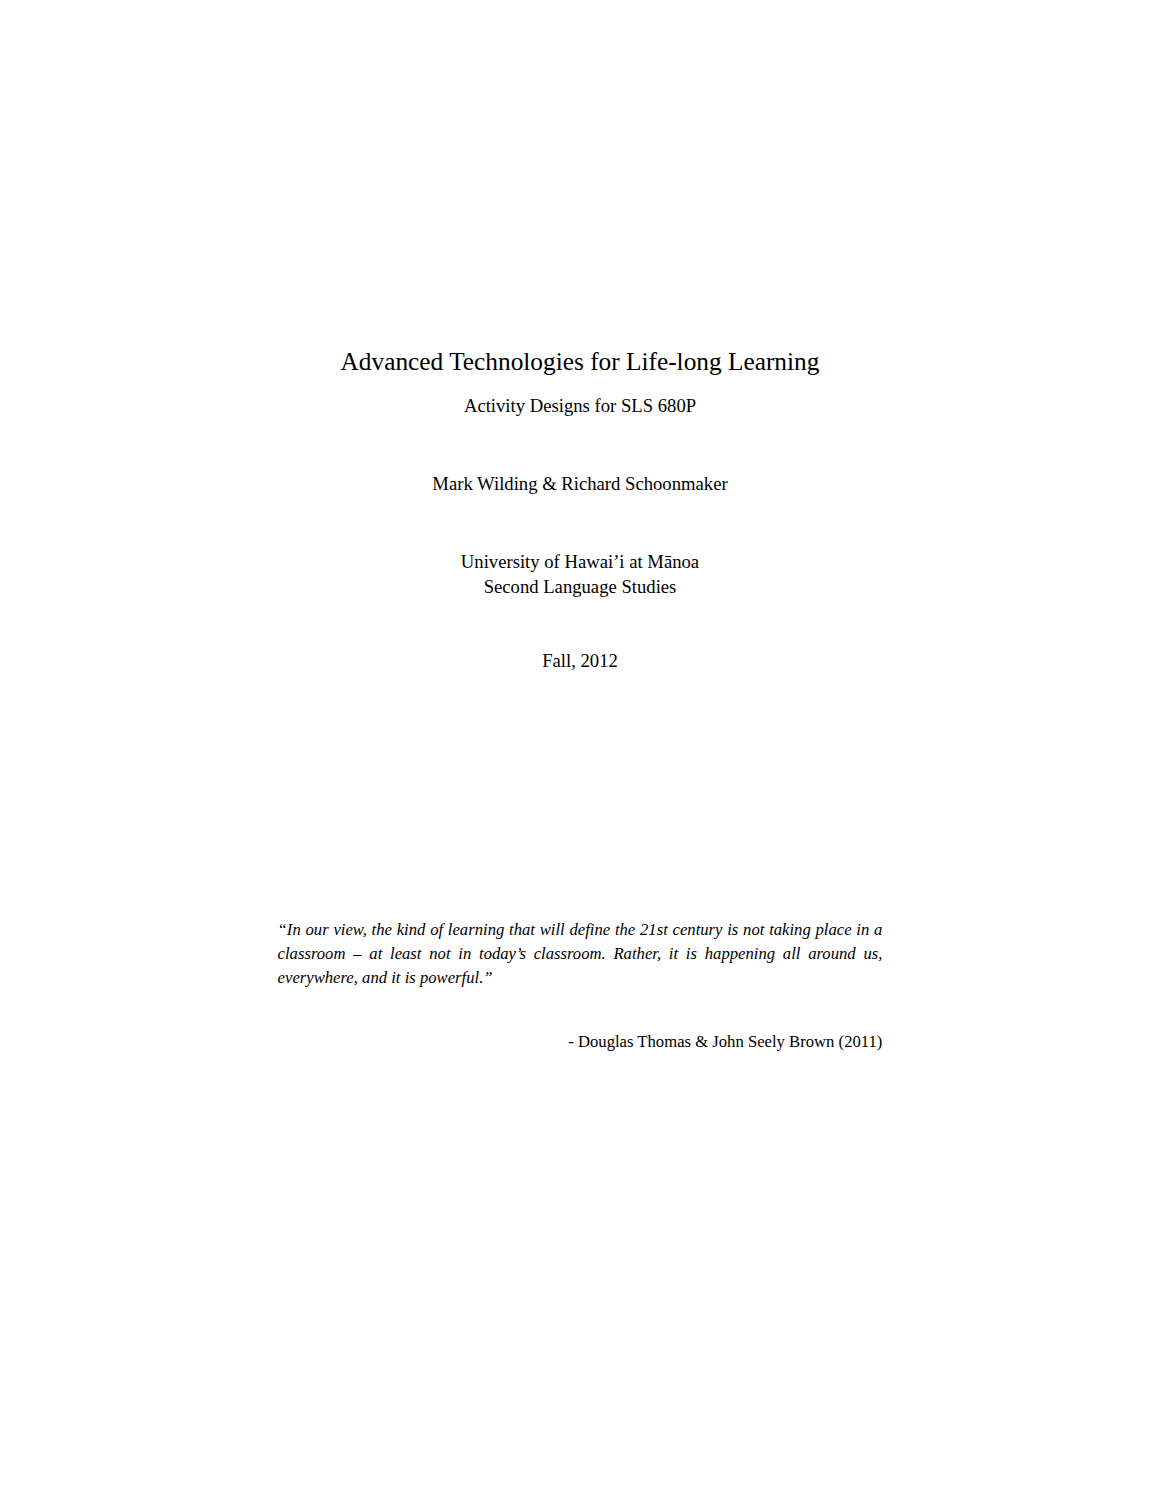Advanced Technologies for Life-long Learning
Activity Designs for SLS 680P
Mark Wilding & Richard Schoonmaker
University of Hawai’i at Mānoa
Second Language Studies
Fall, 2012
“In our view, the kind of learning that will define the 21st century is not taking place in a classroom – at least not in today’s classroom. Rather, it is happening all around us, everywhere, and it is powerful.”
- Douglas Thomas & John Seely Brown (2011)